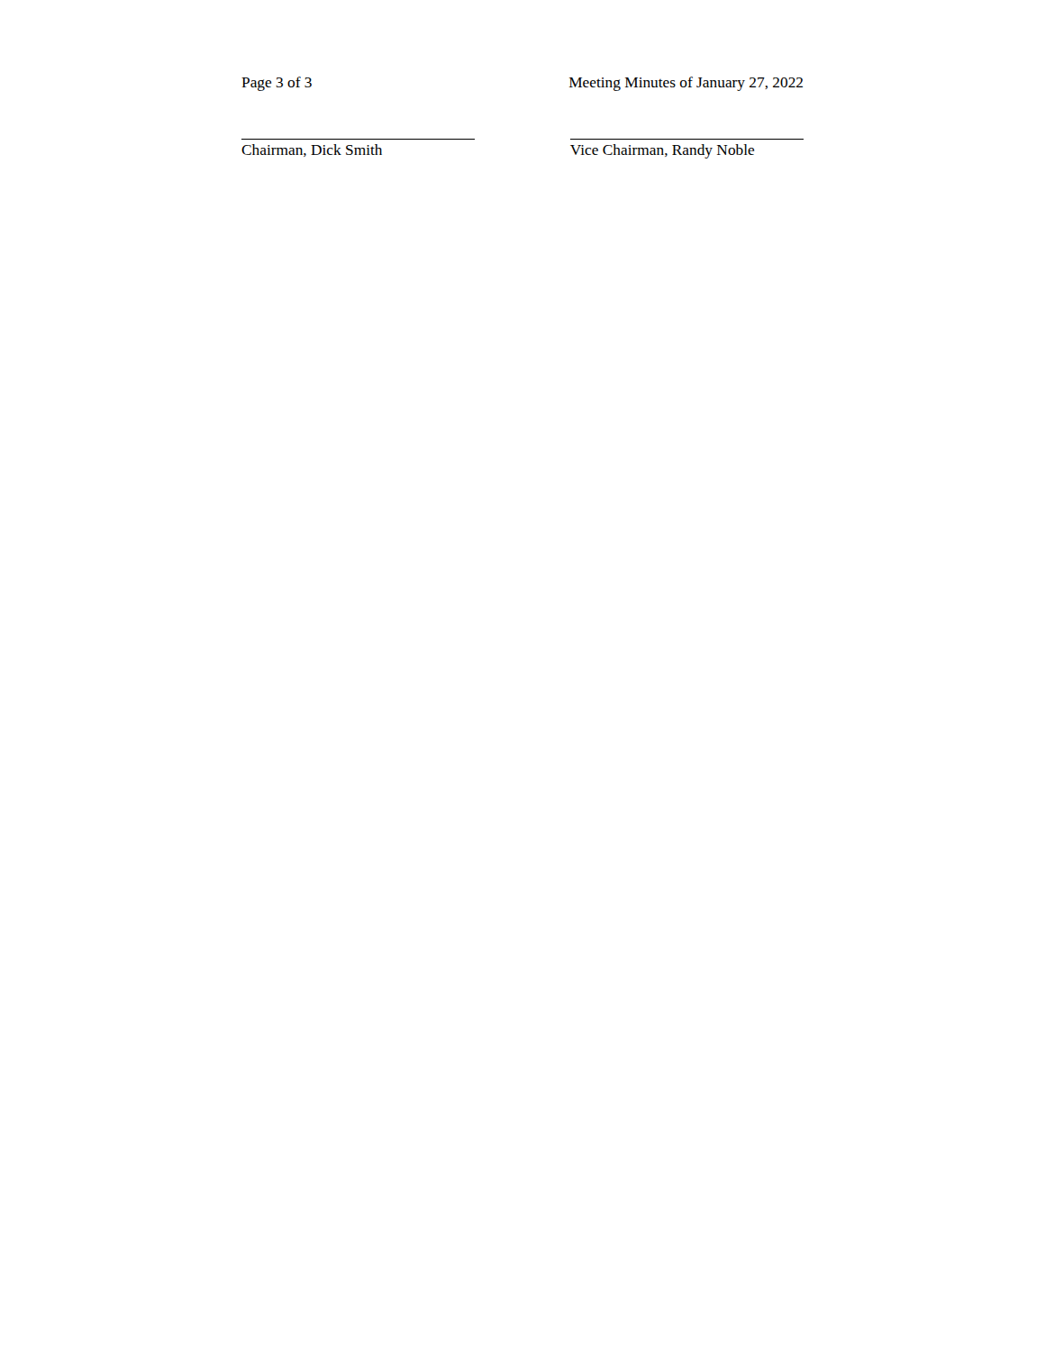Page 3 of 3
Meeting Minutes of January 27, 2022
Chairman, Dick Smith
Vice Chairman, Randy Noble